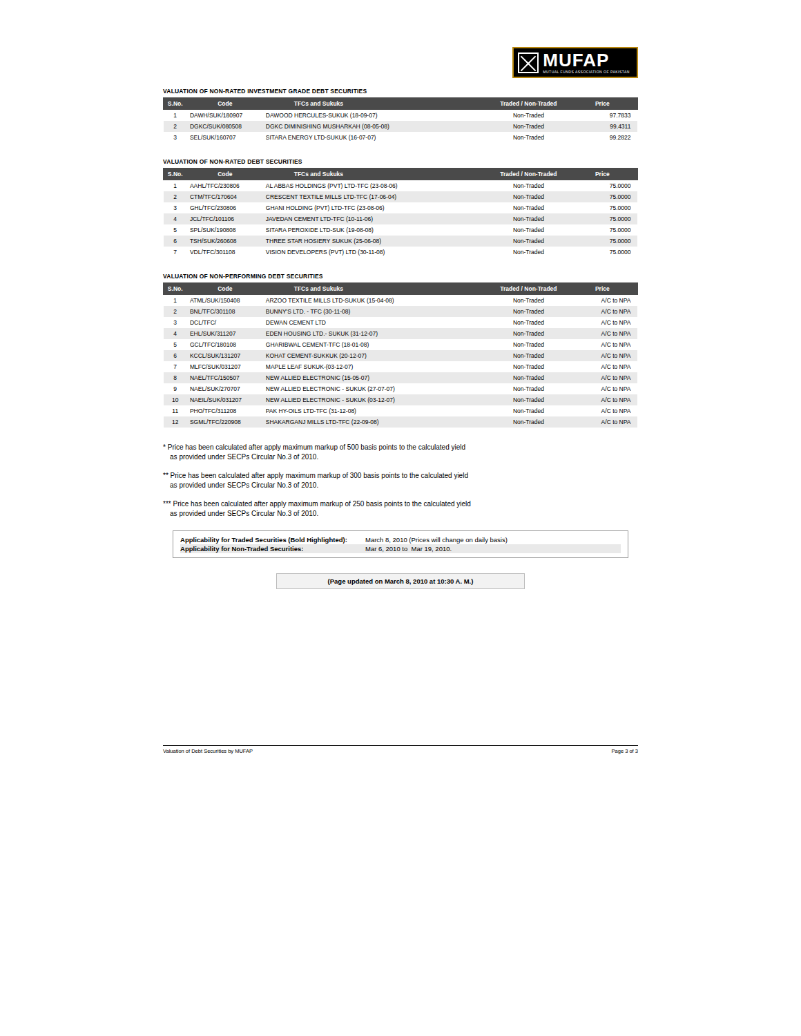MUFAP MUTUAL FUNDS ASSOCIATION OF PAKISTAN
VALUATION OF NON-RATED INVESTMENT GRADE DEBT SECURITIES
| S.No. | Code | TFCs and Sukuks | Traded / Non-Traded | Price |
| --- | --- | --- | --- | --- |
| 1 | DAWH/SUK/180907 | DAWOOD HERCULES-SUKUK (18-09-07) | Non-Traded | 97.7833 |
| 2 | DGKC/SUK/080508 | DGKC DIMINISHING MUSHARKAH (08-05-08) | Non-Traded | 99.4311 |
| 3 | SEL/SUK/160707 | SITARA ENERGY LTD-SUKUK (16-07-07) | Non-Traded | 99.2822 |
VALUATION OF NON-RATED DEBT SECURITIES
| S.No. | Code | TFCs and Sukuks | Traded / Non-Traded | Price |
| --- | --- | --- | --- | --- |
| 1 | AAHL/TFC/230806 | AL ABBAS HOLDINGS (PVT) LTD-TFC (23-08-06) | Non-Traded | 75.0000 |
| 2 | CTM/TFC/170604 | CRESCENT TEXTILE MILLS LTD-TFC (17-06-04) | Non-Traded | 75.0000 |
| 3 | GHL/TFC/230806 | GHANI HOLDING (PVT) LTD-TFC (23-08-06) | Non-Traded | 75.0000 |
| 4 | JCL/TFC/101106 | JAVEDAN CEMENT LTD-TFC (10-11-06) | Non-Traded | 75.0000 |
| 5 | SPL/SUK/190808 | SITARA PEROXIDE LTD-SUK (19-08-08) | Non-Traded | 75.0000 |
| 6 | TSH/SUK/260608 | THREE STAR HOSIERY SUKUK (25-06-08) | Non-Traded | 75.0000 |
| 7 | VDL/TFC/301108 | VISION DEVELOPERS (PVT) LTD (30-11-08) | Non-Traded | 75.0000 |
VALUATION OF NON-PERFORMING DEBT SECURITIES
| S.No. | Code | TFCs and Sukuks | Traded / Non-Traded | Price |
| --- | --- | --- | --- | --- |
| 1 | ATML/SUK/150408 | ARZOO TEXTILE MILLS LTD-SUKUK (15-04-08) | Non-Traded | A/C to NPA |
| 2 | BNL/TFC/301108 | BUNNY'S LTD. - TFC (30-11-08) | Non-Traded | A/C to NPA |
| 3 | DCL/TFC/ | DEWAN CEMENT LTD | Non-Traded | A/C to NPA |
| 4 | EHL/SUK/311207 | EDEN HOUSING LTD.- SUKUK (31-12-07) | Non-Traded | A/C to NPA |
| 5 | GCL/TFC/180108 | GHARIBWAL CEMENT-TFC (18-01-08) | Non-Traded | A/C to NPA |
| 6 | KCCL/SUK/131207 | KOHAT CEMENT-SUKKUK (20-12-07) | Non-Traded | A/C to NPA |
| 7 | MLFC/SUK/031207 | MAPLE LEAF SUKUK-(03-12-07) | Non-Traded | A/C to NPA |
| 8 | NAEL/TFC/150507 | NEW ALLIED ELECTRONIC (15-05-07) | Non-Traded | A/C to NPA |
| 9 | NAEL/SUK/270707 | NEW ALLIED ELECTRONIC - SUKUK (27-07-07) | Non-Traded | A/C to NPA |
| 10 | NAEIL/SUK/031207 | NEW ALLIED ELECTRONIC - SUKUK (03-12-07) | Non-Traded | A/C to NPA |
| 11 | PHO/TFC/311208 | PAK HY-OILS LTD-TFC (31-12-08) | Non-Traded | A/C to NPA |
| 12 | SGML/TFC/220908 | SHAKARGANJ MILLS LTD-TFC (22-09-08) | Non-Traded | A/C to NPA |
* Price has been calculated after apply maximum markup of 500 basis points to the calculated yield as provided under SECPs Circular No.3 of 2010.
** Price has been calculated after apply maximum markup of 300 basis points to the calculated yield as provided under SECPs Circular No.3 of 2010.
*** Price has been calculated after apply maximum markup of 250 basis points to the calculated yield as provided under SECPs Circular No.3 of 2010.
| Applicability for Traded Securities (Bold Highlighted): | March 8, 2010 (Prices will change on daily basis) |
| Applicability for Non-Traded Securities: | Mar 6, 2010 to Mar 19, 2010. |
(Page updated on March 8, 2010 at 10:30 A. M.)
Valuation of Debt Securities by MUFAP Page 3 of 3